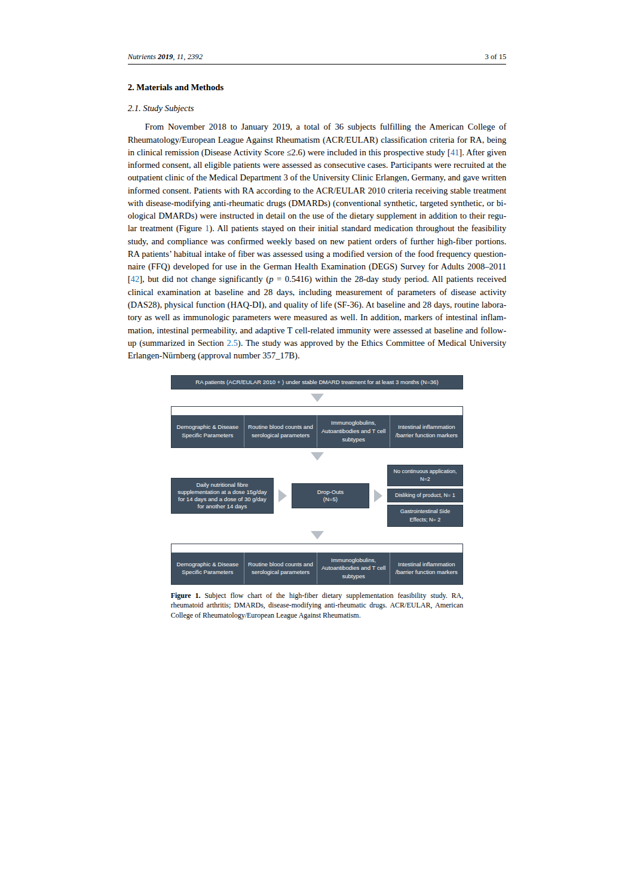Nutrients 2019, 11, 2392 3 of 15
2. Materials and Methods
2.1. Study Subjects
From November 2018 to January 2019, a total of 36 subjects fulfilling the American College of Rheumatology/European League Against Rheumatism (ACR/EULAR) classification criteria for RA, being in clinical remission (Disease Activity Score ≤2.6) were included in this prospective study [41]. After given informed consent, all eligible patients were assessed as consecutive cases. Participants were recruited at the outpatient clinic of the Medical Department 3 of the University Clinic Erlangen, Germany, and gave written informed consent. Patients with RA according to the ACR/EULAR 2010 criteria receiving stable treatment with disease-modifying anti-rheumatic drugs (DMARDs) (conventional synthetic, targeted synthetic, or biological DMARDs) were instructed in detail on the use of the dietary supplement in addition to their regular treatment (Figure 1). All patients stayed on their initial standard medication throughout the feasibility study, and compliance was confirmed weekly based on new patient orders of further high-fiber portions. RA patients’ habitual intake of fiber was assessed using a modified version of the food frequency questionnaire (FFQ) developed for use in the German Health Examination (DEGS) Survey for Adults 2008–2011 [42], but did not change significantly (p = 0.5416) within the 28-day study period. All patients received clinical examination at baseline and 28 days, including measurement of parameters of disease activity (DAS28), physical function (HAQ-DI), and quality of life (SF-36). At baseline and 28 days, routine laboratory as well as immunologic parameters were measured as well. In addition, markers of intestinal inflammation, intestinal permeability, and adaptive T cell-related immunity were assessed at baseline and follow-up (summarized in Section 2.5). The study was approved by the Ethics Committee of Medical University Erlangen-Nürnberg (approval number 357_17B).
RA patients (ACR/EULAR 2010 + ) under stable DMARD treatment for at least 3 months (N=36)
Baseline Assessment (N =36)
Demographic & Disease Specific Parameters
Routine blood counts and serological parameters
Immunoglobulins, Autoantibodies and T cell subtypes
Intestinal inflammation /barrier function markers
Daily nutritional fibre supplementation at a dose 15g/day for 14 days and a dose of 30 g/day for another 14 days
Drop-Outs
(N=5)
No continuous application, N=2
Disliking of product, N= 1
Gastrointestinal Side Effects; N= 2
Follow-up Assessment Day 28 (N=31)
Demographic & Disease Specific Parameters
Routine blood counts and serological parameters
Immunoglobulins, Autoantibodies and T cell subtypes
Intestinal inflammation /barrier function markers
Figure 1. Subject flow chart of the high-fiber dietary supplementation feasibility study. RA, rheumatoid arthritis; DMARDs, disease-modifying anti-rheumatic drugs. ACR/EULAR, American College of Rheumatology/European League Against Rheumatism.